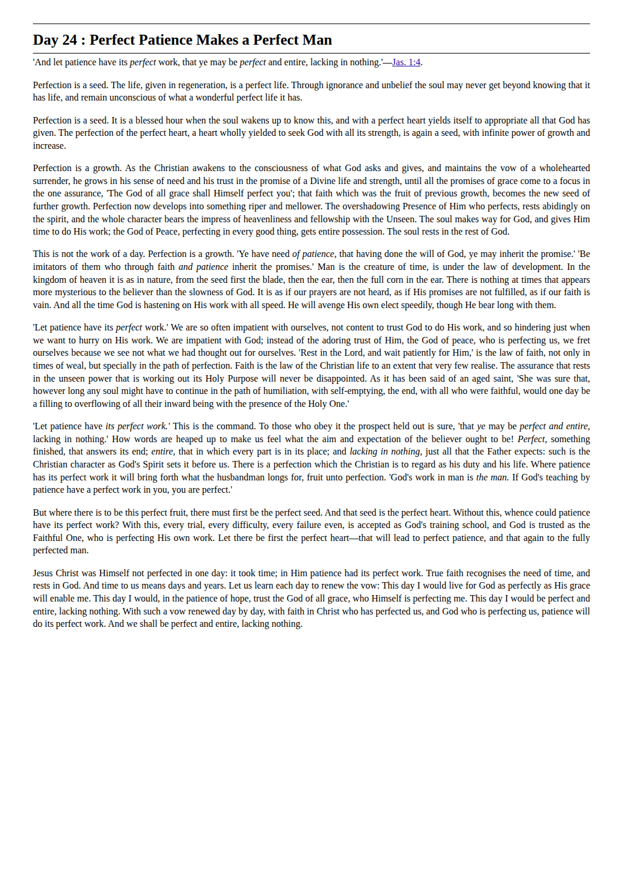Day 24 : Perfect Patience Makes a Perfect Man
'And let patience have its perfect work, that ye may be perfect and entire, lacking in nothing.'—Jas. 1:4.
Perfection is a seed. The life, given in regeneration, is a perfect life. Through ignorance and unbelief the soul may never get beyond knowing that it has life, and remain unconscious of what a wonderful perfect life it has.
Perfection is a seed. It is a blessed hour when the soul wakens up to know this, and with a perfect heart yields itself to appropriate all that God has given. The perfection of the perfect heart, a heart wholly yielded to seek God with all its strength, is again a seed, with infinite power of growth and increase.
Perfection is a growth. As the Christian awakens to the consciousness of what God asks and gives, and maintains the vow of a wholehearted surrender, he grows in his sense of need and his trust in the promise of a Divine life and strength, until all the promises of grace come to a focus in the one assurance, 'The God of all grace shall Himself perfect you'; that faith which was the fruit of previous growth, becomes the new seed of further growth. Perfection now develops into something riper and mellower. The overshadowing Presence of Him who perfects, rests abidingly on the spirit, and the whole character bears the impress of heavenliness and fellowship with the Unseen. The soul makes way for God, and gives Him time to do His work; the God of Peace, perfecting in every good thing, gets entire possession. The soul rests in the rest of God.
This is not the work of a day. Perfection is a growth. 'Ye have need of patience, that having done the will of God, ye may inherit the promise.' 'Be imitators of them who through faith and patience inherit the promises.' Man is the creature of time, is under the law of development. In the kingdom of heaven it is as in nature, from the seed first the blade, then the ear, then the full corn in the ear. There is nothing at times that appears more mysterious to the believer than the slowness of God. It is as if our prayers are not heard, as if His promises are not fulfilled, as if our faith is vain. And all the time God is hastening on His work with all speed. He will avenge His own elect speedily, though He bear long with them.
'Let patience have its perfect work.' We are so often impatient with ourselves, not content to trust God to do His work, and so hindering just when we want to hurry on His work. We are impatient with God; instead of the adoring trust of Him, the God of peace, who is perfecting us, we fret ourselves because we see not what we had thought out for ourselves. 'Rest in the Lord, and wait patiently for Him,' is the law of faith, not only in times of weal, but specially in the path of perfection. Faith is the law of the Christian life to an extent that very few realise. The assurance that rests in the unseen power that is working out its Holy Purpose will never be disappointed. As it has been said of an aged saint, 'She was sure that, however long any soul might have to continue in the path of humiliation, with self-emptying, the end, with all who were faithful, would one day be a filling to overflowing of all their inward being with the presence of the Holy One.'
'Let patience have its perfect work.' This is the command. To those who obey it the prospect held out is sure, 'that ye may be perfect and entire, lacking in nothing.' How words are heaped up to make us feel what the aim and expectation of the believer ought to be! Perfect, something finished, that answers its end; entire, that in which every part is in its place; and lacking in nothing, just all that the Father expects: such is the Christian character as God's Spirit sets it before us. There is a perfection which the Christian is to regard as his duty and his life. Where patience has its perfect work it will bring forth what the husbandman longs for, fruit unto perfection. 'God's work in man is the man. If God's teaching by patience have a perfect work in you, you are perfect.'
But where there is to be this perfect fruit, there must first be the perfect seed. And that seed is the perfect heart. Without this, whence could patience have its perfect work? With this, every trial, every difficulty, every failure even, is accepted as God's training school, and God is trusted as the Faithful One, who is perfecting His own work. Let there be first the perfect heart—that will lead to perfect patience, and that again to the fully perfected man.
Jesus Christ was Himself not perfected in one day: it took time; in Him patience had its perfect work. True faith recognises the need of time, and rests in God. And time to us means days and years. Let us learn each day to renew the vow: This day I would live for God as perfectly as His grace will enable me. This day I would, in the patience of hope, trust the God of all grace, who Himself is perfecting me. This day I would be perfect and entire, lacking nothing. With such a vow renewed day by day, with faith in Christ who has perfected us, and God who is perfecting us, patience will do its perfect work. And we shall be perfect and entire, lacking nothing.